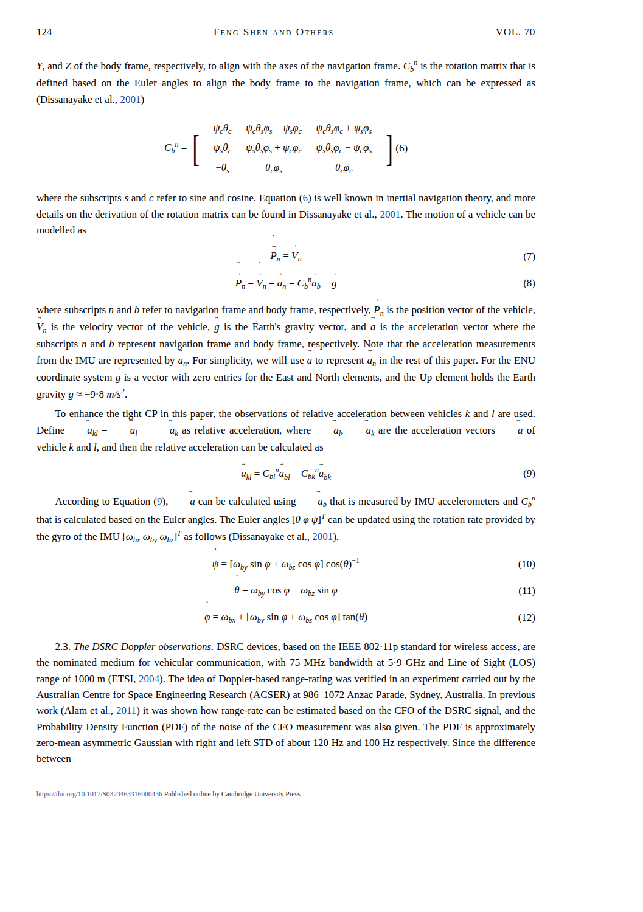124 Feng Shen and Others VOL. 70
Y, and Z of the body frame, respectively, to align with the axes of the navigation frame. Cbn is the rotation matrix that is defined based on the Euler angles to align the body frame to the navigation frame, which can be expressed as (Dissanayake et al., 2001)
Cbn = [
| ψ c θ c | ψ c θ s φ s − ψ s φ c | ψ c θ s φ c + ψ s φ s |
| ψ s θ c | ψ s θ s φ s + ψ c φ c | ψ s θ s φ c − ψ c φ s |
| − θ s | θ c φ s | θ c φ c |
]
(6)
where the subscripts s and c refer to sine and cosine. Equation (6) is well known in inertial navigation theory, and more details on the derivation of the rotation matrix can be found in Dissanayake et al., 2001. The motion of a vehicle can be modelled as
Pn = Vn
(7)
Pn = Vn = an = Cbn ab − g
(8)
where subscripts n and b refer to navigation frame and body frame, respectively, Pn is the position vector of the vehicle, Vn is the velocity vector of the vehicle, g is the Earth's gravity vector, and a is the acceleration vector where the subscripts n and b represent navigation frame and body frame, respectively. Note that the acceleration measurements from the IMU are represented by an. For simplicity, we will use a to represent an in the rest of this paper. For the ENU coordinate system g is a vector with zero entries for the East and North elements, and the Up element holds the Earth gravity g ≈ −9·8 m/s2.
To enhance the tight CP in this paper, the observations of relative acceleration between vehicles k and l are used. Define akl = al − ak as relative acceleration, where al, ak are the acceleration vectors a of vehicle k and l, and then the relative acceleration can be calculated as
akl = Cbln abl − Cbkn abk
(9)
According to Equation (9), a can be calculated using ab that is measured by IMU accelerometers and Cbn that is calculated based on the Euler angles. The Euler angles [θ φ ψ]T can be updated using the rotation rate provided by the gyro of the IMU [ωbx ωby ωbz]T as follows (Dissanayake et al., 2001).
ψ = [ωby sin φ + ωbz cos φ] cos(θ)−1
(10)
θ = ωby cos φ − ωbz sin φ
(11)
φ = ωbx + [ωby sin φ + ωbz cos φ] tan(θ)
(12)
2.3. The DSRC Doppler observations. DSRC devices, based on the IEEE 802·11p standard for wireless access, are the nominated medium for vehicular communication, with 75 MHz bandwidth at 5·9 GHz and Line of Sight (LOS) range of 1000 m (ETSI, 2004). The idea of Doppler-based range-rating was verified in an experiment carried out by the Australian Centre for Space Engineering Research (ACSER) at 986–1072 Anzac Parade, Sydney, Australia. In previous work (Alam et al., 2011) it was shown how range-rate can be estimated based on the CFO of the DSRC signal, and the Probability Density Function (PDF) of the noise of the CFO measurement was also given. The PDF is approximately zero-mean asymmetric Gaussian with right and left STD of about 120 Hz and 100 Hz respectively. Since the difference between
https://doi.org/10.1017/S0373463316000436 Published online by Cambridge University Press